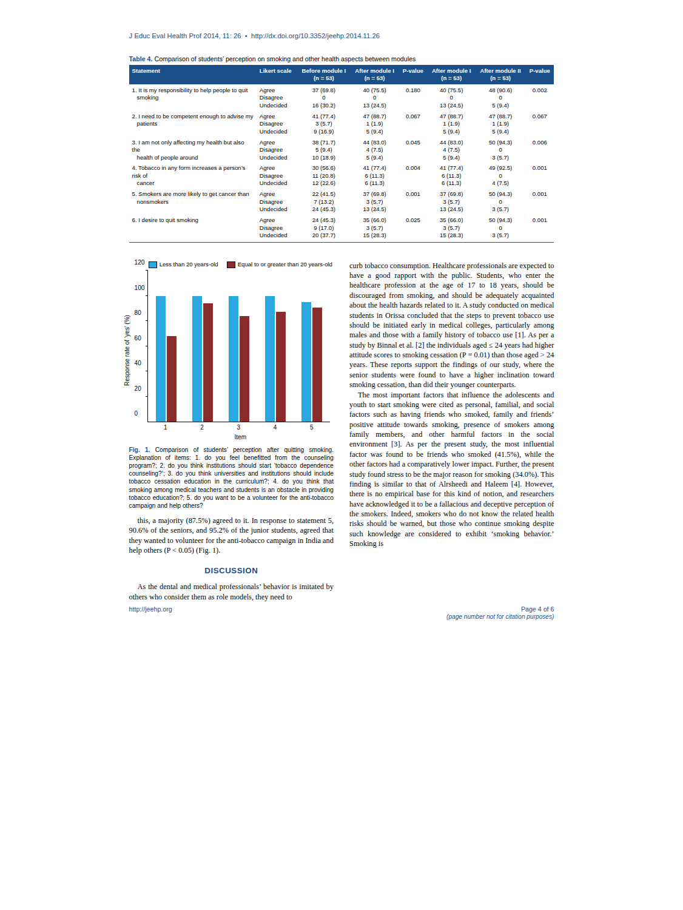J Educ Eval Health Prof 2014, 11: 26 • http://dx.doi.org/10.3352/jeehp.2014.11.26
Table 4. Comparison of students’ perception on smoking and other health aspects between modules
| Statement | Likert scale | Before module I (n = 53) | After module I (n = 53) | P-value | After module I (n = 53) | After module II (n = 53) | P-value |
| --- | --- | --- | --- | --- | --- | --- | --- |
| 1. It is my responsibility to help people to quit smoking | Agree Disagree Undecided | 37 (69.8) 0 16 (30.2) | 40 (75.5) 0 13 (24.5) | 0.180 | 40 (75.5) 0 13 (24.5) | 48 (90.6) 0 5 (9.4) | 0.002 |
| 2. I need to be competent enough to advise my patients | Agree Disagree Undecided | 41 (77.4) 3 (5.7) 9 (16.9) | 47 (88.7) 1 (1.9) 5 (9.4) | 0.067 | 47 (88.7) 1 (1.9) 5 (9.4) | 47 (88.7) 1 (1.9) 5 (9.4) | 0.067 |
| 3. I am not only affecting my health but also the health of people around | Agree Disagree Undecided | 38 (71.7) 5 (9.4) 10 (18.9) | 44 (83.0) 4 (7.5) 5 (9.4) | 0.045 | 44 (83.0) 4 (7.5) 5 (9.4) | 50 (94.3) 0 3 (5.7) | 0.006 |
| 4. Tobacco in any form increases a person’s risk of cancer | Agree Disagree Undecided | 30 (56.6) 11 (20.8) 12 (22.6) | 41 (77.4) 6 (11.3) 6 (11.3) | 0.004 | 41 (77.4) 6 (11.3) 6 (11.3) | 49 (92.5) 0 4 (7.5) | 0.001 |
| 5. Smokers are more likely to get cancer than nonsmokers | Agree Disagree Undecided | 22 (41.5) 7 (13.2) 24 (45.3) | 37 (69.8) 3 (5.7) 13 (24.5) | 0.001 | 37 (69.8) 3 (5.7) 13 (24.5) | 50 (94.3) 0 3 (5.7) | 0.001 |
| 6. I desire to quit smoking | Agree Disagree Undecided | 24 (45.3) 9 (17.0) 20 (37.7) | 35 (66.0) 3 (5.7) 15 (28.3) | 0.025 | 35 (66.0) 3 (5.7) 15 (28.3) | 50 (94.3) 0 3 (5.7) | 0.001 |
Less than 20 years-old
Equal to or greater than 20 years-old
Response rate of ‘yes’ (%)
120
100
80
60
40
20
0
12345
Item
Fig. 1. Comparison of students’ perception after quitting smoking. Explanation of items: 1. do you feel benefitted from the counseling program?; 2. do you think institutions should start ‘tobacco dependence counseling?’; 3. do you think universities and institutions should include tobacco cessation education in the curriculum?; 4. do you think that smoking among medical teachers and students is an obstacle in providing tobacco education?; 5. do you want to be a volunteer for the anti-tobacco campaign and help others?
this, a majority (87.5%) agreed to it. In response to statement 5, 90.6% of the seniors, and 95.2% of the junior students, agreed that they wanted to volunteer for the anti-tobacco campaign in India and help others (P < 0.05) (Fig. 1).
DISCUSSION
As the dental and medical professionals’ behavior is imitated by others who consider them as role models, they need to
curb tobacco consumption. Healthcare professionals are expected to have a good rapport with the public. Students, who enter the healthcare profession at the age of 17 to 18 years, should be discouraged from smoking, and should be adequately acquainted about the health hazards related to it. A study conducted on medical students in Orissa concluded that the steps to prevent tobacco use should be initiated early in medical colleges, particularly among males and those with a family history of tobacco use [1]. As per a study by Binnal et al. [2] the individuals aged ≤ 24 years had higher attitude scores to smoking cessation (P = 0.01) than those aged > 24 years. These reports support the findings of our study, where the senior students were found to have a higher inclination toward smoking cessation, than did their younger counterparts.
The most important factors that influence the adolescents and youth to start smoking were cited as personal, familial, and social factors such as having friends who smoked, family and friends’ positive attitude towards smoking, presence of smokers among family members, and other harmful factors in the social environment [3]. As per the present study, the most influential factor was found to be friends who smoked (41.5%), while the other factors had a comparatively lower impact. Further, the present study found stress to be the major reason for smoking (34.0%). This finding is similar to that of Alrsheedi and Haleem [4]. However, there is no empirical base for this kind of notion, and researchers have acknowledged it to be a fallacious and deceptive perception of the smokers. Indeed, smokers who do not know the related health risks should be warned, but those who continue smoking despite such knowledge are considered to exhibit ‘smoking behavior.’ Smoking is
http://jeehp.org
Page 4 of 6
(page number not for citation purposes)